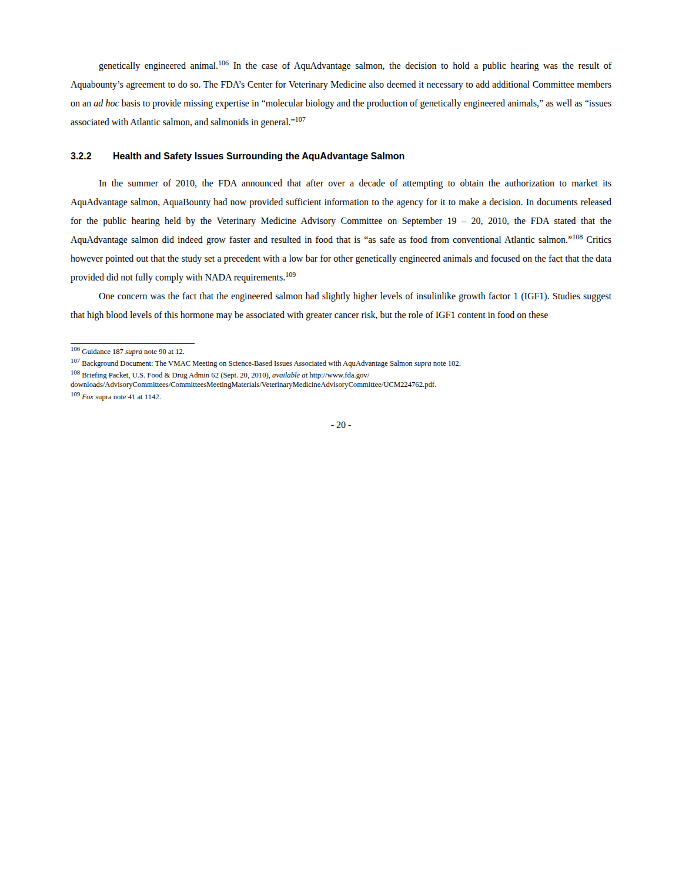genetically engineered animal.106 In the case of AquAdvantage salmon, the decision to hold a public hearing was the result of Aquabounty’s agreement to do so. The FDA’s Center for Veterinary Medicine also deemed it necessary to add additional Committee members on an ad hoc basis to provide missing expertise in “molecular biology and the production of genetically engineered animals,” as well as “issues associated with Atlantic salmon, and salmonids in general.”107
3.2.2 Health and Safety Issues Surrounding the AquAdvantage Salmon
In the summer of 2010, the FDA announced that after over a decade of attempting to obtain the authorization to market its AquAdvantage salmon, AquaBounty had now provided sufficient information to the agency for it to make a decision. In documents released for the public hearing held by the Veterinary Medicine Advisory Committee on September 19 – 20, 2010, the FDA stated that the AquAdvantage salmon did indeed grow faster and resulted in food that is “as safe as food from conventional Atlantic salmon.”108 Critics however pointed out that the study set a precedent with a low bar for other genetically engineered animals and focused on the fact that the data provided did not fully comply with NADA requirements.109
One concern was the fact that the engineered salmon had slightly higher levels of insulinlike growth factor 1 (IGF1). Studies suggest that high blood levels of this hormone may be associated with greater cancer risk, but the role of IGF1 content in food on these
106 Guidance 187 supra note 90 at 12.
107 Background Document: The VMAC Meeting on Science-Based Issues Associated with AquAdvantage Salmon supra note 102.
108 Briefing Packet, U.S. Food & Drug Admin 62 (Sept. 20, 2010), available at http://www.fda.gov/ downloads/AdvisoryCommittees/CommitteesMeetingMaterials/VeterinaryMedicineAdvisoryCommittee/UCM224762.pdf.
109 Fox supra note 41 at 1142.
- 20 -